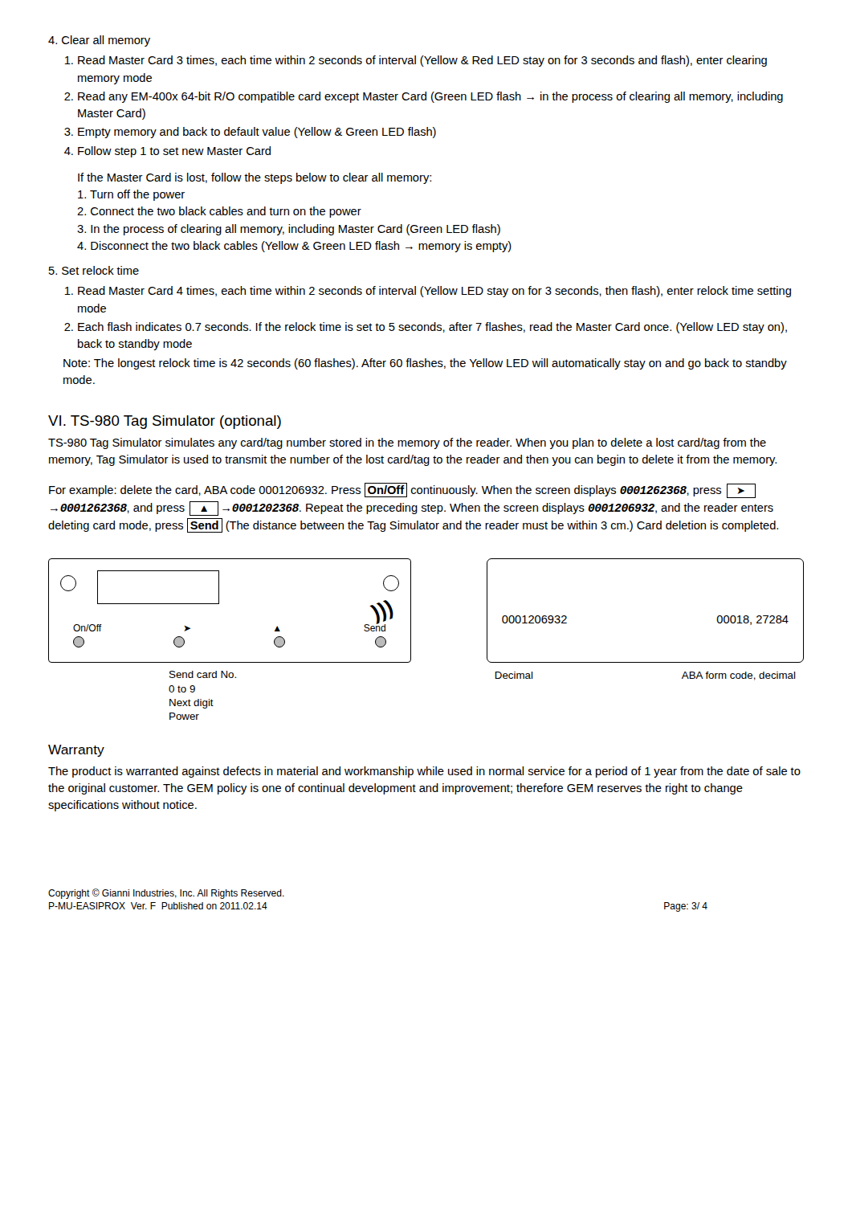4. Clear all memory
Read Master Card 3 times, each time within 2 seconds of interval (Yellow & Red LED stay on for 3 seconds and flash), enter clearing memory mode
Read any EM-400x 64-bit R/O compatible card except Master Card (Green LED flash → in the process of clearing all memory, including Master Card)
Empty memory and back to default value (Yellow & Green LED flash)
Follow step 1 to set new Master Card
If the Master Card is lost, follow the steps below to clear all memory:
1. Turn off the power
2. Connect the two black cables and turn on the power
3. In the process of clearing all memory, including Master Card (Green LED flash)
4. Disconnect the two black cables (Yellow & Green LED flash → memory is empty)
5. Set relock time
Read Master Card 4 times, each time within 2 seconds of interval (Yellow LED stay on for 3 seconds, then flash), enter relock time setting mode
Each flash indicates 0.7 seconds. If the relock time is set to 5 seconds, after 7 flashes, read the Master Card once. (Yellow LED stay on), back to standby mode
Note: The longest relock time is 42 seconds (60 flashes). After 60 flashes, the Yellow LED will automatically stay on and go back to standby mode.
VI. TS-980 Tag Simulator (optional)
TS-980 Tag Simulator simulates any card/tag number stored in the memory of the reader. When you plan to delete a lost card/tag from the memory, Tag Simulator is used to transmit the number of the lost card/tag to the reader and then you can begin to delete it from the memory.
For example: delete the card, ABA code 0001206932. Press On/Off continuously. When the screen displays 0001262368, press ➤→0001262368, and press ▲→0001202368. Repeat the preceding step. When the screen displays 0001206932, and the reader enters deleting card mode, press Send (The distance between the Tag Simulator and the reader must be within 3 cm.) Card deletion is completed.
)))
On/Off ➤ ▲ Send
Send card No.
0 to 9
Next digit
Power
0001206932
00018, 27284
Decimal ABA form code, decimal
Warranty
The product is warranted against defects in material and workmanship while used in normal service for a period of 1 year from the date of sale to the original customer. The GEM policy is one of continual development and improvement; therefore GEM reserves the right to change specifications without notice.
Copyright © Gianni Industries, Inc. All Rights Reserved.
P-MU-EASIPROX Ver. F Published on 2011.02.14 Page: 3/ 4